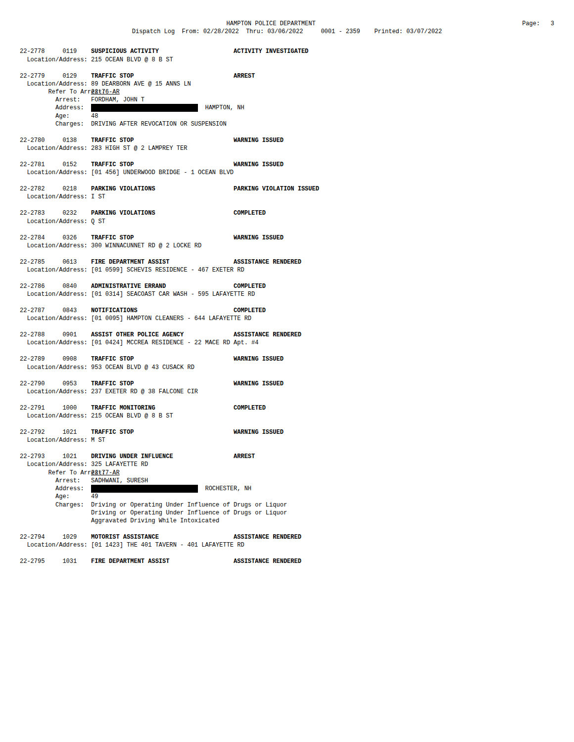HAMPTON POLICE DEPARTMENTPage: 3
Dispatch Log From: 02/28/2022 Thru: 03/06/2022 0001 - 2359 Printed: 03/07/2022
22-27780119 SUSPICIOUS ACTIVITY ACTIVITY INVESTIGATED
Location/Address: 215 OCEAN BLVD @ 8 B ST
22-27790129 TRAFFIC STOP ARREST
Location/Address: 89 DEARBORN AVE @ 15 ANNS LN
Refer To Arrest: 22-76-AR
Arrest: FORDHAM, JOHN T
Address: HAMPTON, NH
Age: 48
Charges: DRIVING AFTER REVOCATION OR SUSPENSION
22-27800138 TRAFFIC STOP WARNING ISSUED
Location/Address: 283 HIGH ST @ 2 LAMPREY TER
22-27810152 TRAFFIC STOP WARNING ISSUED
Location/Address:[01 456] UNDERWOOD BRIDGE - 1 OCEAN BLVD
22-27820218 PARKING VIOLATIONS PARKING VIOLATION ISSUED
Location/Address: I ST
22-27830232 PARKING VIOLATIONS COMPLETED
Location/Address: Q ST
22-27840326 TRAFFIC STOP WARNING ISSUED
Location/Address: 300 WINNACUNNET RD @ 2 LOCKE RD
22-27850613 FIRE DEPARTMENT ASSIST ASSISTANCE RENDERED
Location/Address:[01 0599] SCHEVIS RESIDENCE - 467 EXETER RD
22-27860840 ADMINISTRATIVE ERRAND COMPLETED
Location/Address:[01 0314] SEACOAST CAR WASH - 595 LAFAYETTE RD
22-27870843 NOTIFICATIONS COMPLETED
Location/Address:[01 0095] HAMPTON CLEANERS - 644 LAFAYETTE RD
22-27880901 ASSIST OTHER POLICE AGENCY ASSISTANCE RENDERED
Location/Address:[01 0424] MCCREA RESIDENCE - 22 MACE RD Apt. #4
22-27890908 TRAFFIC STOP WARNING ISSUED
Location/Address: 953 OCEAN BLVD @ 43 CUSACK RD
22-27900953 TRAFFIC STOP WARNING ISSUED
Location/Address: 237 EXETER RD @ 38 FALCONE CIR
22-27911000 TRAFFIC MONITORING COMPLETED
Location/Address: 215 OCEAN BLVD @ 8 B ST
22-27921021 TRAFFIC STOP WARNING ISSUED
Location/Address: M ST
22-27931021 DRIVING UNDER INFLUENCE ARREST
Location/Address: 325 LAFAYETTE RD
Refer To Arrest: 22-77-AR
Arrest: SADHWANI, SURESH
Address: ROCHESTER, NH
Age: 49
Charges: Driving or Operating Under Influence of Drugs or Liquor
Driving or Operating Under Influence of Drugs or Liquor
Aggravated Driving While Intoxicated
22-27941029 MOTORIST ASSISTANCE ASSISTANCE RENDERED
Location/Address:[01 1423] THE 401 TAVERN - 401 LAFAYETTE RD
22-27951031 FIRE DEPARTMENT ASSIST ASSISTANCE RENDERED